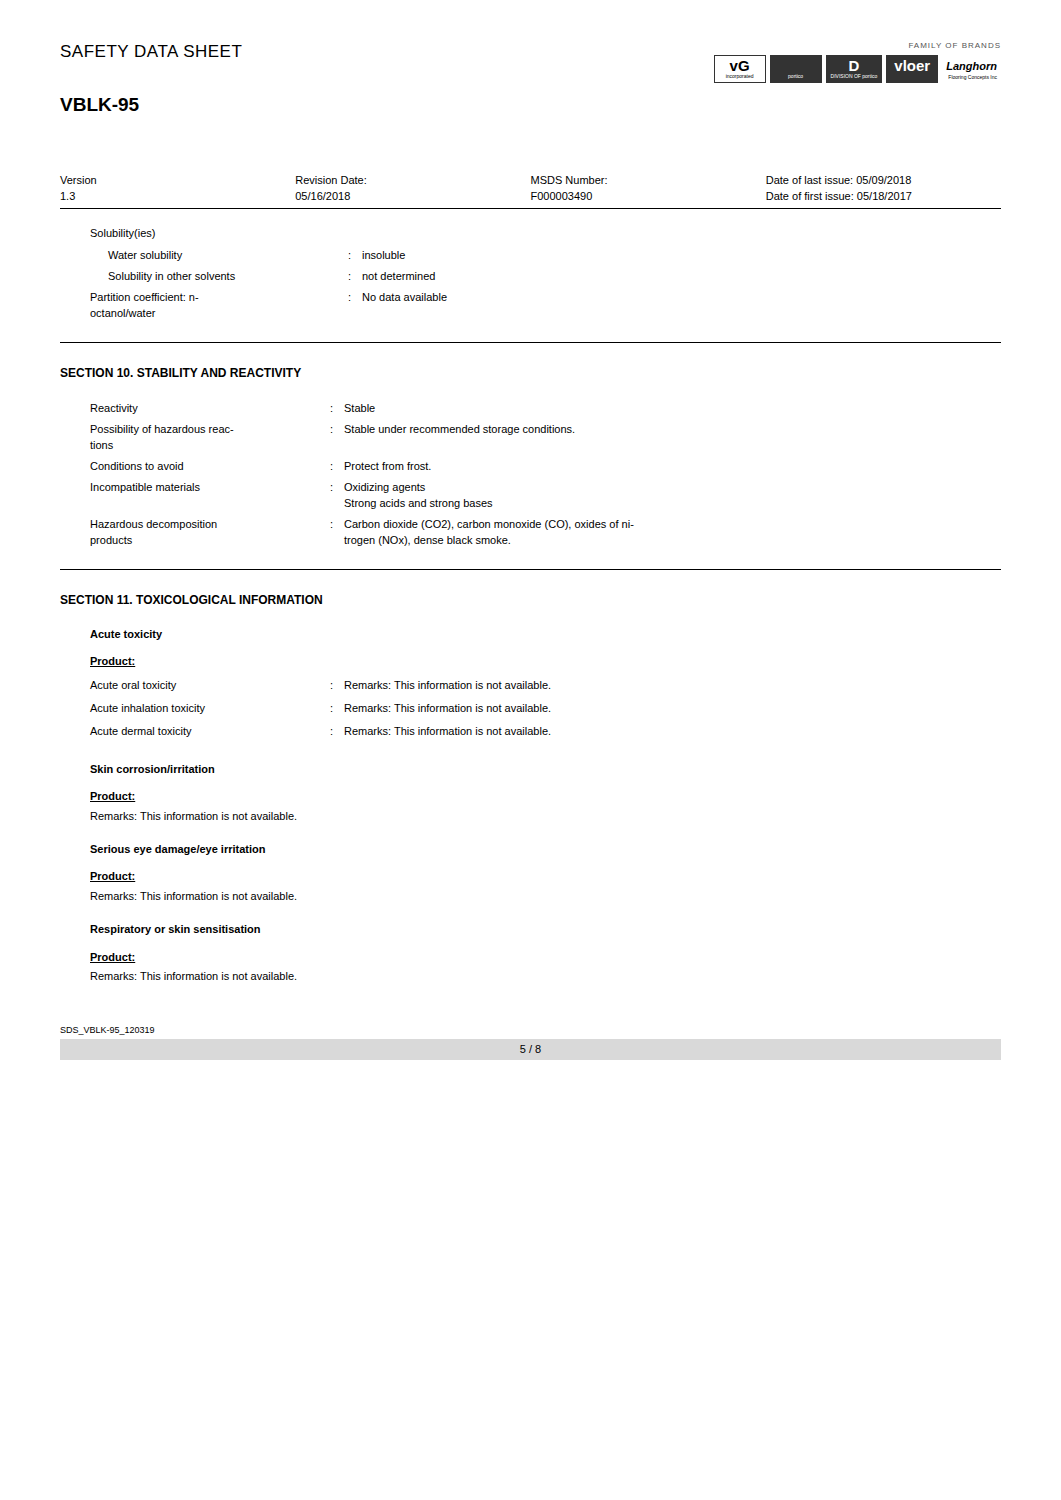SAFETY DATA SHEET
VBLK-95
FAMILY OF BRANDS
vG incorporated
portico
DDIVISION OF portico
vloer
LanghornFlooring Concepts Inc
| Version 1.3 | Revision Date: 05/16/2018 | MSDS Number: F000003490 | Date of last issue: 05/09/2018 Date of first issue: 05/18/2017 |
| Solubility(ies) | | |
| Water solubility | : | insoluble |
| Solubility in other solvents | : | not determined |
| Partition coefficient: n- octanol/water | : | No data available |
SECTION 10. STABILITY AND REACTIVITY
| Reactivity | : | Stable |
| Possibility of hazardous reac- tions | : | Stable under recommended storage conditions. |
| Conditions to avoid | : | Protect from frost. |
| Incompatible materials | : | Oxidizing agents Strong acids and strong bases |
| Hazardous decomposition products | : | Carbon dioxide (CO2), carbon monoxide (CO), oxides of ni- trogen (NOx), dense black smoke. |
SECTION 11. TOXICOLOGICAL INFORMATION
Acute toxicity
Product:
| Acute oral toxicity | : | Remarks: This information is not available. |
| Acute inhalation toxicity | : | Remarks: This information is not available. |
| Acute dermal toxicity | : | Remarks: This information is not available. |
Skin corrosion/irritation
Product:
Remarks: This information is not available.
Serious eye damage/eye irritation
Product:
Remarks: This information is not available.
Respiratory or skin sensitisation
Product:
Remarks: This information is not available.
SDS_VBLK-95_120319
5 / 8